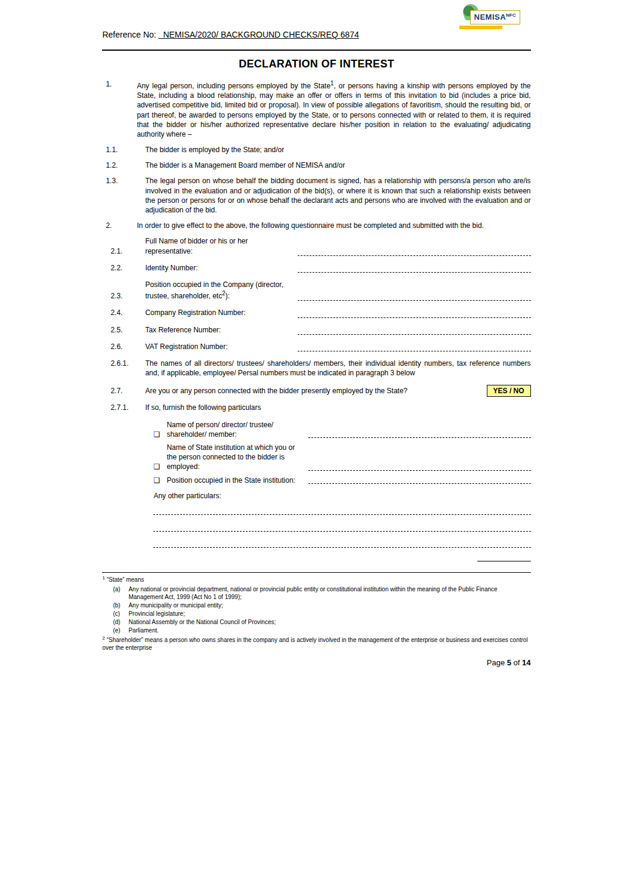NEMISANFC
Reference No: NEMISA/2020/ BACKGROUND CHECKS/REQ 6874
DECLARATION OF INTEREST
1.
Any legal person, including persons employed by the State1, or persons having a kinship with persons employed by the State, including a blood relationship, may make an offer or offers in terms of this invitation to bid (includes a price bid, advertised competitive bid, limited bid or proposal). In view of possible allegations of favoritism, should the resulting bid, or part thereof, be awarded to persons employed by the State, or to persons connected with or related to them, it is required that the bidder or his/her authorized representative declare his/her position in relation to the evaluating/ adjudicating authority where –
1.1.
The bidder is employed by the State; and/or
1.2.
The bidder is a Management Board member of NEMISA and/or
1.3.
The legal person on whose behalf the bidding document is signed, has a relationship with persons/a person who are/is involved in the evaluation and or adjudication of the bid(s), or where it is known that such a relationship exists between the person or persons for or on whose behalf the declarant acts and persons who are involved with the evaluation and or adjudication of the bid.
2.
In order to give effect to the above, the following questionnaire must be completed and submitted with the bid.
2.1.
Full Name of bidder or his or her representative:
2.2.
Identity Number:
2.3.
Position occupied in the Company (director, trustee, shareholder, etc2):
2.4.
Company Registration Number:
2.5.
Tax Reference Number:
2.6.
VAT Registration Number:
2.6.1.
The names of all directors/ trustees/ shareholders/ members, their individual identity numbers, tax reference numbers and, if applicable, employee/ Persal numbers must be indicated in paragraph 3 below
2.7.
Are you or any person connected with the bidder presently employed by the State?
YES / NO
2.7.1.
If so, furnish the following particulars
❑ Name of person/ director/ trustee/ shareholder/ member:
❑ Name of State institution at which you or the person connected to the bidder is employed:
❑ Position occupied in the State institution:
Any other particulars:
1 “State” means
(a) Any national or provincial department, national or provincial public entity or constitutional institution within the meaning of the Public Finance Management Act, 1999 (Act No 1 of 1999);
(b) Any municipality or municipal entity;
(c) Provincial legislature;
(d) National Assembly or the National Council of Provinces;
(e) Parliament.
2 “Shareholder” means a person who owns shares in the company and is actively involved in the management of the enterprise or business and exercises control over the enterprise
Page 5 of 14